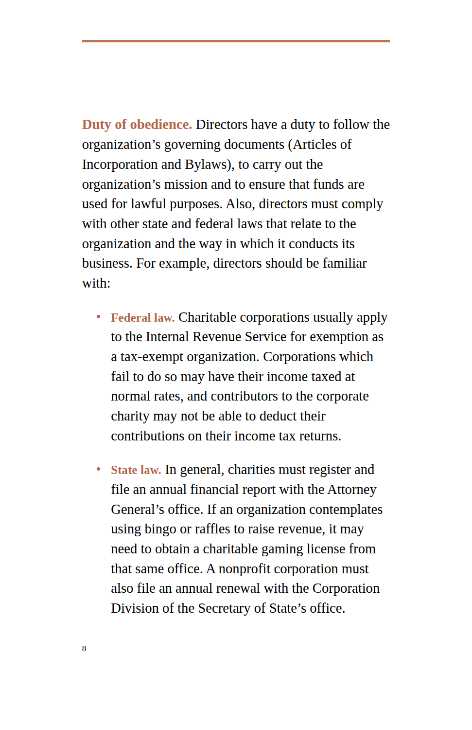Duty of obedience. Directors have a duty to follow the organization’s governing documents (Articles of Incorporation and Bylaws), to carry out the organization’s mission and to ensure that funds are used for lawful purposes. Also, directors must comply with other state and federal laws that relate to the organization and the way in which it conducts its business. For example, directors should be familiar with:
Federal law. Charitable corporations usually apply to the Internal Revenue Service for exemption as a tax-exempt organization. Corporations which fail to do so may have their income taxed at normal rates, and contributors to the corporate charity may not be able to deduct their contributions on their income tax returns.
State law. In general, charities must register and file an annual financial report with the Attorney General’s office. If an organization contemplates using bingo or raffles to raise revenue, it may need to obtain a charitable gaming license from that same office. A nonprofit corporation must also file an annual renewal with the Corporation Division of the Secretary of State’s office.
8